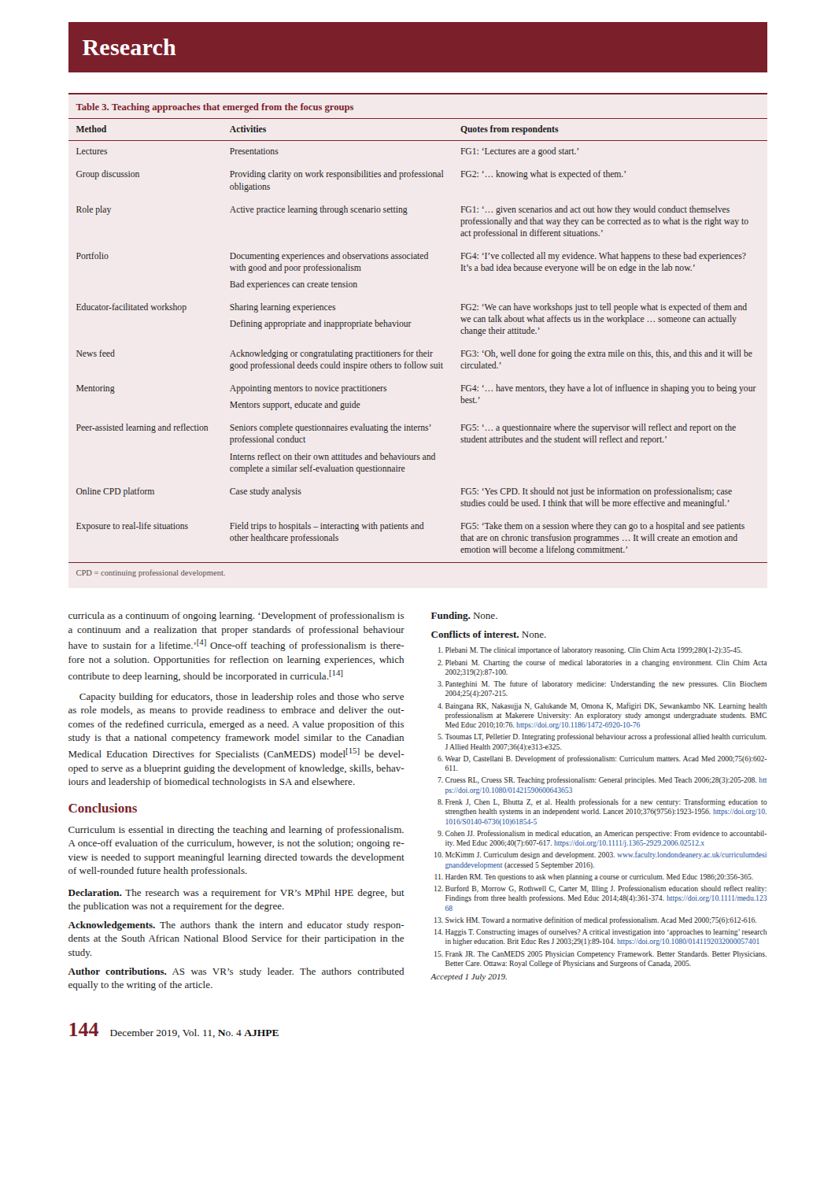Research
Table 3. Teaching approaches that emerged from the focus groups
| Method | Activities | Quotes from respondents |
| --- | --- | --- |
| Lectures | Presentations | FG1: ‘Lectures are a good start.’ |
| Group discussion | Providing clarity on work responsibilities and professional obligations | FG2: ‘… knowing what is expected of them.’ |
| Role play | Active practice learning through scenario setting | FG1: ‘… given scenarios and act out how they would conduct themselves professionally and that way they can be corrected as to what is the right way to act professional in different situations.’ |
| Portfolio | Documenting experiences and observations associated with good and poor professionalism Bad experiences can create tension | FG4: ‘I’ve collected all my evidence. What happens to these bad experiences? It’s a bad idea because everyone will be on edge in the lab now.’ |
| Educator-facilitated workshop | Sharing learning experiences Defining appropriate and inappropriate behaviour | FG2: ‘We can have workshops just to tell people what is expected of them and we can talk about what affects us in the workplace … someone can actually change their attitude.’ |
| News feed | Acknowledging or congratulating practitioners for their good professional deeds could inspire others to follow suit | FG3: ‘Oh, well done for going the extra mile on this, this, and this and it will be circulated.’ |
| Mentoring | Appointing mentors to novice practitioners Mentors support, educate and guide | FG4: ‘… have mentors, they have a lot of influence in shaping you to being your best.’ |
| Peer-assisted learning and reflection | Seniors complete questionnaires evaluating the interns’ professional conduct Interns reflect on their own attitudes and behaviours and complete a similar self-evaluation questionnaire | FG5: ‘… a questionnaire where the supervisor will reflect and report on the student attributes and the student will reflect and report.’ |
| Online CPD platform | Case study analysis | FG5: ‘Yes CPD. It should not just be information on professionalism; case studies could be used. I think that will be more effective and meaningful.’ |
| Exposure to real-life situations | Field trips to hospitals – interacting with patients and other healthcare professionals | FG5: ‘Take them on a session where they can go to a hospital and see patients that are on chronic transfusion programmes … It will create an emotion and emotion will become a lifelong commitment.’ |
CPD = continuing professional development.
curricula as a continuum of ongoing learning. ‘Development of professionalism is a continuum and a realization that proper standards of professional behaviour have to sustain for a lifetime.’[4] Once-off teaching of professionalism is therefore not a solution. Opportunities for reflection on learning experiences, which contribute to deep learning, should be incorporated in curricula.[14]
Capacity building for educators, those in leadership roles and those who serve as role models, as means to provide readiness to embrace and deliver the outcomes of the redefined curricula, emerged as a need. A value proposition of this study is that a national competency framework model similar to the Canadian Medical Education Directives for Specialists (CanMEDS) model[15] be developed to serve as a blueprint guiding the development of knowledge, skills, behaviours and leadership of biomedical technologists in SA and elsewhere.
Conclusions
Curriculum is essential in directing the teaching and learning of professionalism. A once-off evaluation of the curriculum, however, is not the solution; ongoing review is needed to support meaningful learning directed towards the development of well-rounded future health professionals.
Declaration. The research was a requirement for VR’s MPhil HPE degree, but the publication was not a requirement for the degree.
Acknowledgements. The authors thank the intern and educator study respondents at the South African National Blood Service for their participation in the study.
Author contributions. AS was VR’s study leader. The authors contributed equally to the writing of the article.
Funding. None.
Conflicts of interest. None.
Plebani M. The clinical importance of laboratory reasoning. Clin Chim Acta 1999;280(1-2):35-45.
Plebani M. Charting the course of medical laboratories in a changing environment. Clin Chim Acta 2002;319(2):87-100.
Panteghini M. The future of laboratory medicine: Understanding the new pressures. Clin Biochem 2004;25(4):207-215.
Baingana RK, Nakasujja N, Galukande M, Omona K, Mafigiri DK, Sewankambo NK. Learning health professionalism at Makerere University: An exploratory study amongst undergraduate students. BMC Med Educ 2010;10:76. https://doi.org/10.1186/1472-6920-10-76
Tsoumas LT, Pelletier D. Integrating professional behaviour across a professional allied health curriculum. J Allied Health 2007;36(4):e313-e325.
Wear D, Castellani B. Development of professionalism: Curriculum matters. Acad Med 2000;75(6):602-611.
Cruess RL, Cruess SR. Teaching professionalism: General principles. Med Teach 2006;28(3):205-208. https://doi.org/10.1080/01421590600643653
Frenk J, Chen L, Bhutta Z, et al. Health professionals for a new century: Transforming education to strengthen health systems in an independent world. Lancet 2010;376(9756):1923-1956. https://doi.org/10.1016/S0140-6736(10)61854-5
Cohen JJ. Professionalism in medical education, an American perspective: From evidence to accountability. Med Educ 2006;40(7):607-617. https://doi.org/10.1111/j.1365-2929.2006.02512.x
McKimm J. Curriculum design and development. 2003. www.faculty.londondeanery.ac.uk/curriculumdesignanddevelopment (accessed 5 September 2016).
Harden RM. Ten questions to ask when planning a course or curriculum. Med Educ 1986;20:356-365.
Burford B, Morrow G, Rothwell C, Carter M, Illing J. Professionalism education should reflect reality: Findings from three health professions. Med Educ 2014;48(4):361-374. https://doi.org/10.1111/medu.12368
Swick HM. Toward a normative definition of medical professionalism. Acad Med 2000;75(6):612-616.
Haggis T. Constructing images of ourselves? A critical investigation into ‘approaches to learning’ research in higher education. Brit Educ Res J 2003;29(1):89-104. https://doi.org/10.1080/0141192032000057401
Frank JR. The CanMEDS 2005 Physician Competency Framework. Better Standards. Better Physicians. Better Care. Ottawa: Royal College of Physicians and Surgeons of Canada, 2005.
Accepted 1 July 2019.
144
December 2019, Vol. 11, No. 4 AJHPE